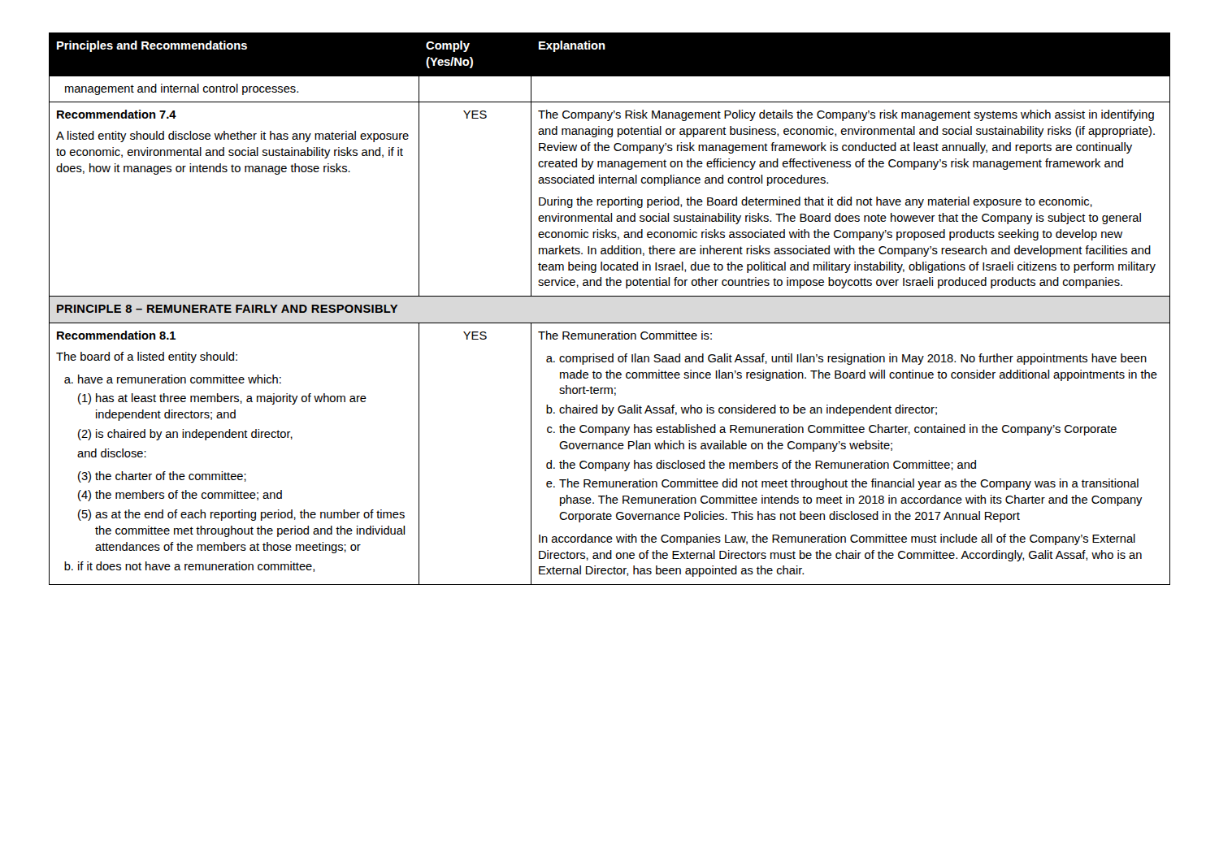| Principles and Recommendations | Comply (Yes/No) | Explanation |
| --- | --- | --- |
| management and internal control processes. | | |
| Recommendation 7.4 A listed entity should disclose whether it has any material exposure to economic, environmental and social sustainability risks and, if it does, how it manages or intends to manage those risks. | YES | The Company’s Risk Management Policy details the Company’s risk management systems which assist in identifying and managing potential or apparent business, economic, environmental and social sustainability risks (if appropriate). Review of the Company’s risk management framework is conducted at least annually, and reports are continually created by management on the efficiency and effectiveness of the Company’s risk management framework and associated internal compliance and control procedures. During the reporting period, the Board determined that it did not have any material exposure to economic, environmental and social sustainability risks. The Board does note however that the Company is subject to general economic risks, and economic risks associated with the Company’s proposed products seeking to develop new markets. In addition, there are inherent risks associated with the Company’s research and development facilities and team being located in Israel, due to the political and military instability, obligations of Israeli citizens to perform military service, and the potential for other countries to impose boycotts over Israeli produced products and companies. |
| PRINCIPLE 8 – REMUNERATE FAIRLY AND RESPONSIBLY |
| Recommendation 8.1 The board of a listed entity should: have a remuneration committee which: has at least three members, a majority of whom are independent directors; and is chaired by an independent director, and disclose: the charter of the committee; the members of the committee; and as at the end of each reporting period, the number of times the committee met throughout the period and the individual attendances of the members at those meetings; or if it does not have a remuneration committee, | YES | The Remuneration Committee is: comprised of Ilan Saad and Galit Assaf, until Ilan’s resignation in May 2018. No further appointments have been made to the committee since Ilan’s resignation. The Board will continue to consider additional appointments in the short-term; chaired by Galit Assaf, who is considered to be an independent director; the Company has established a Remuneration Committee Charter, contained in the Company’s Corporate Governance Plan which is available on the Company’s website; the Company has disclosed the members of the Remuneration Committee; and The Remuneration Committee did not meet throughout the financial year as the Company was in a transitional phase. The Remuneration Committee intends to meet in 2018 in accordance with its Charter and the Company Corporate Governance Policies. This has not been disclosed in the 2017 Annual Report In accordance with the Companies Law, the Remuneration Committee must include all of the Company’s External Directors, and one of the External Directors must be the chair of the Committee. Accordingly, Galit Assaf, who is an External Director, has been appointed as the chair. |